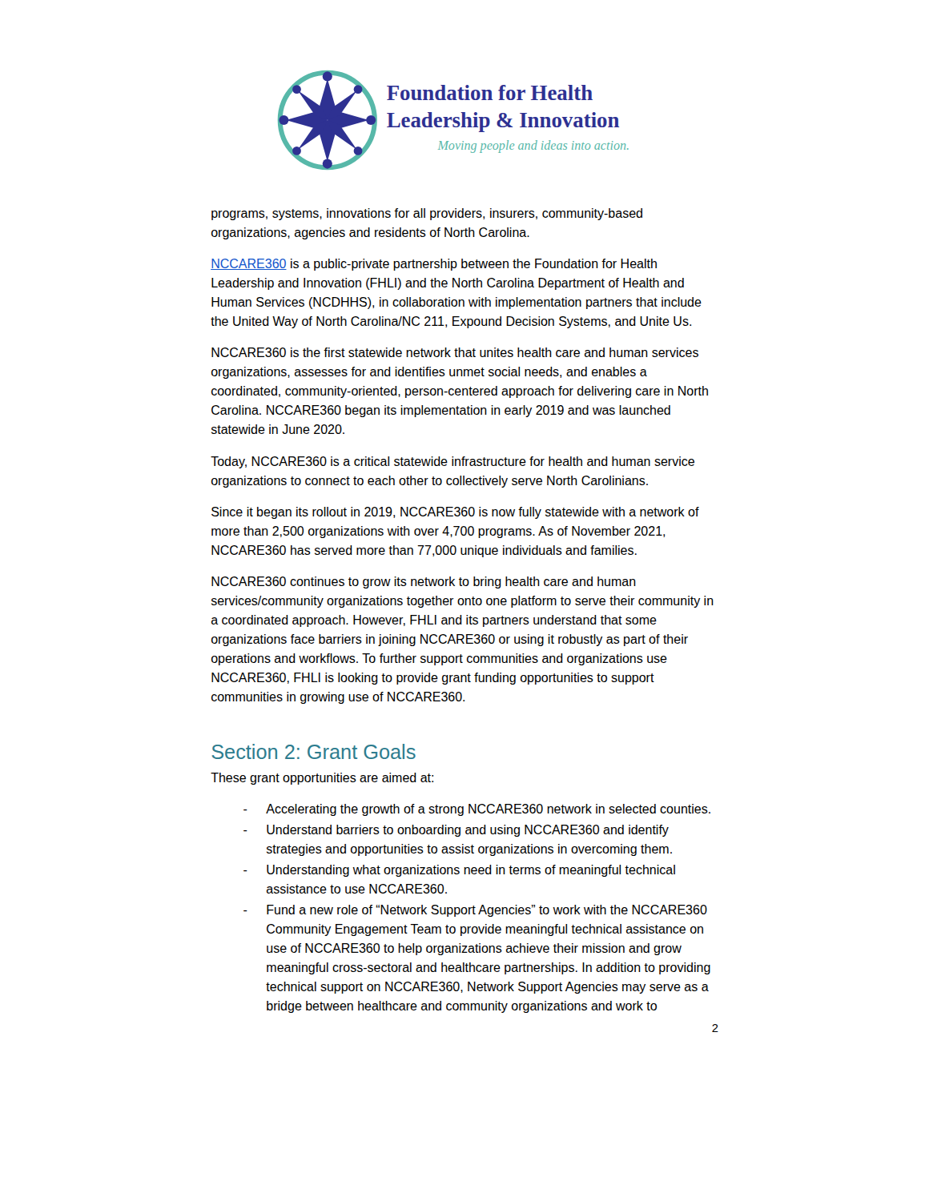programs, systems, innovations for all providers, insurers, community-based organizations, agencies and residents of North Carolina.
NCCARE360 is a public-private partnership between the Foundation for Health Leadership and Innovation (FHLI) and the North Carolina Department of Health and Human Services (NCDHHS), in collaboration with implementation partners that include the United Way of North Carolina/NC 211, Expound Decision Systems, and Unite Us.
NCCARE360 is the first statewide network that unites health care and human services organizations, assesses for and identifies unmet social needs, and enables a coordinated, community-oriented, person-centered approach for delivering care in North Carolina. NCCARE360 began its implementation in early 2019 and was launched statewide in June 2020.
Today, NCCARE360 is a critical statewide infrastructure for health and human service organizations to connect to each other to collectively serve North Carolinians.
Since it began its rollout in 2019, NCCARE360 is now fully statewide with a network of more than 2,500 organizations with over 4,700 programs. As of November 2021, NCCARE360 has served more than 77,000 unique individuals and families.
NCCARE360 continues to grow its network to bring health care and human services/community organizations together onto one platform to serve their community in a coordinated approach. However, FHLI and its partners understand that some organizations face barriers in joining NCCARE360 or using it robustly as part of their operations and workflows. To further support communities and organizations use NCCARE360, FHLI is looking to provide grant funding opportunities to support communities in growing use of NCCARE360.
Section 2: Grant Goals
These grant opportunities are aimed at:
Accelerating the growth of a strong NCCARE360 network in selected counties.
Understand barriers to onboarding and using NCCARE360 and identify strategies and opportunities to assist organizations in overcoming them.
Understanding what organizations need in terms of meaningful technical assistance to use NCCARE360.
Fund a new role of “Network Support Agencies” to work with the NCCARE360 Community Engagement Team to provide meaningful technical assistance on use of NCCARE360 to help organizations achieve their mission and grow meaningful cross-sectoral and healthcare partnerships. In addition to providing technical support on NCCARE360, Network Support Agencies may serve as a bridge between healthcare and community organizations and work to
2